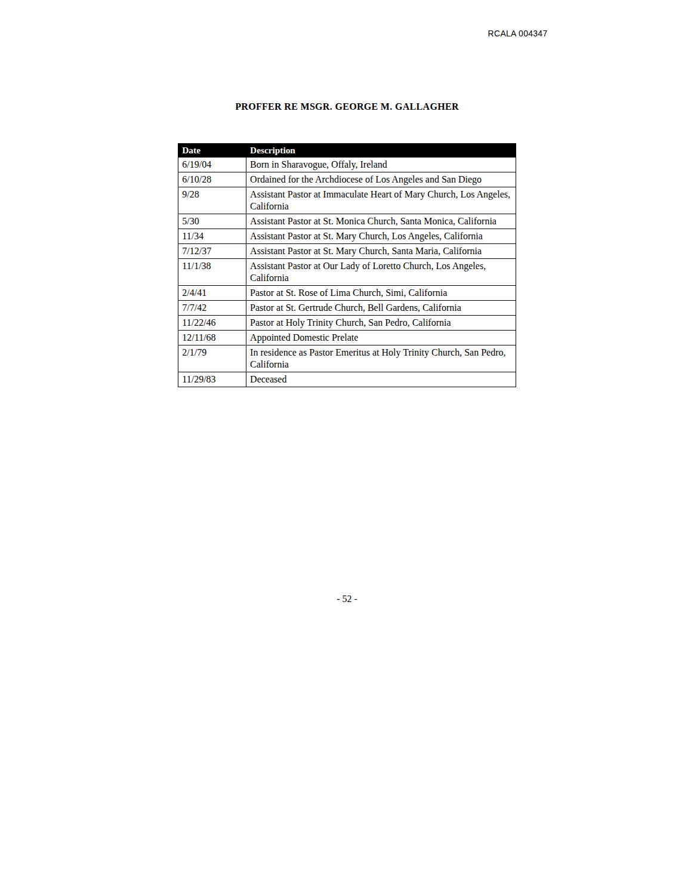RCALA 004347
PROFFER RE MSGR. GEORGE M. GALLAGHER
| Date | Description |
| --- | --- |
| 6/19/04 | Born in Sharavogue, Offaly, Ireland |
| 6/10/28 | Ordained for the Archdiocese of Los Angeles and San Diego |
| 9/28 | Assistant Pastor at Immaculate Heart of Mary Church, Los Angeles, California |
| 5/30 | Assistant Pastor at St. Monica Church, Santa Monica, California |
| 11/34 | Assistant Pastor at St. Mary Church, Los Angeles, California |
| 7/12/37 | Assistant Pastor at St. Mary Church, Santa Maria, California |
| 11/1/38 | Assistant Pastor at Our Lady of Loretto Church, Los Angeles, California |
| 2/4/41 | Pastor at St. Rose of Lima Church, Simi, California |
| 7/7/42 | Pastor at St. Gertrude Church, Bell Gardens, California |
| 11/22/46 | Pastor at Holy Trinity Church, San Pedro, California |
| 12/11/68 | Appointed Domestic Prelate |
| 2/1/79 | In residence as Pastor Emeritus at Holy Trinity Church, San Pedro, California |
| 11/29/83 | Deceased |
- 52 -